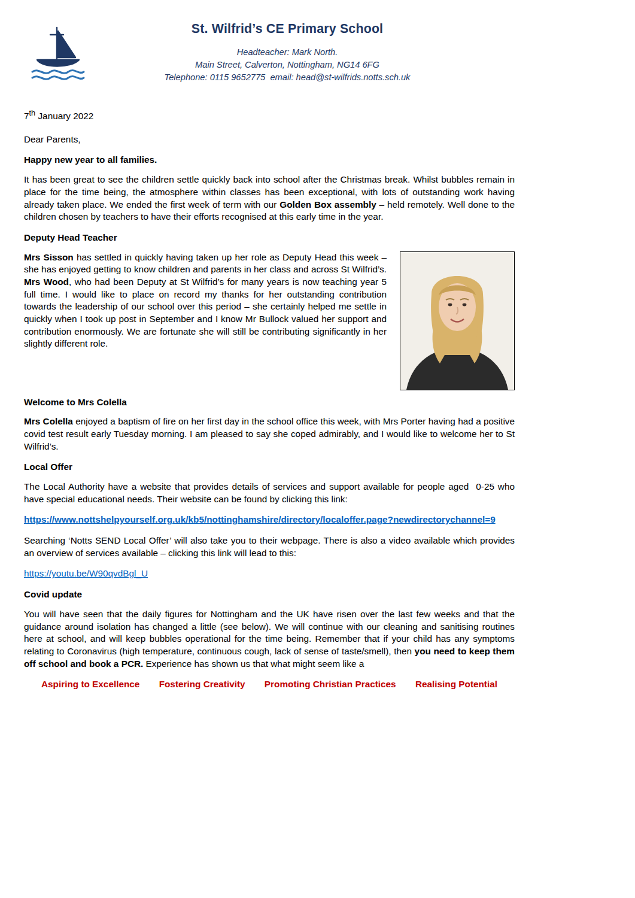St. Wilfrid’s CE Primary School
Headteacher: Mark North.
Main Street, Calverton, Nottingham, NG14 6FG
Telephone: 0115 9652775 email: head@st-wilfrids.notts.sch.uk
7th January 2022
Dear Parents,
Happy new year to all families.
It has been great to see the children settle quickly back into school after the Christmas break. Whilst bubbles remain in place for the time being, the atmosphere within classes has been exceptional, with lots of outstanding work having already taken place. We ended the first week of term with our Golden Box assembly – held remotely. Well done to the children chosen by teachers to have their efforts recognised at this early time in the year.
Deputy Head Teacher
Mrs Sisson has settled in quickly having taken up her role as Deputy Head this week – she has enjoyed getting to know children and parents in her class and across St Wilfrid’s. Mrs Wood, who had been Deputy at St Wilfrid’s for many years is now teaching year 5 full time. I would like to place on record my thanks for her outstanding contribution towards the leadership of our school over this period – she certainly helped me settle in quickly when I took up post in September and I know Mr Bullock valued her support and contribution enormously. We are fortunate she will still be contributing significantly in her slightly different role.
Welcome to Mrs Colella
Mrs Colella enjoyed a baptism of fire on her first day in the school office this week, with Mrs Porter having had a positive covid test result early Tuesday morning. I am pleased to say she coped admirably, and I would like to welcome her to St Wilfrid’s.
Local Offer
The Local Authority have a website that provides details of services and support available for people aged 0-25 who have special educational needs. Their website can be found by clicking this link:
https://www.nottshelpyourself.org.uk/kb5/nottinghamshire/directory/localoffer.page?newdirectorychannel=9
Searching ‘Notts SEND Local Offer’ will also take you to their webpage. There is also a video available which provides an overview of services available – clicking this link will lead to this:
https://youtu.be/W90qvdBgl_U
Covid update
You will have seen that the daily figures for Nottingham and the UK have risen over the last few weeks and that the guidance around isolation has changed a little (see below). We will continue with our cleaning and sanitising routines here at school, and will keep bubbles operational for the time being. Remember that if your child has any symptoms relating to Coronavirus (high temperature, continuous cough, lack of sense of taste/smell), then you need to keep them off school and book a PCR. Experience has shown us that what might seem like a
Aspiring to Excellence Fostering Creativity Promoting Christian Practices Realising Potential